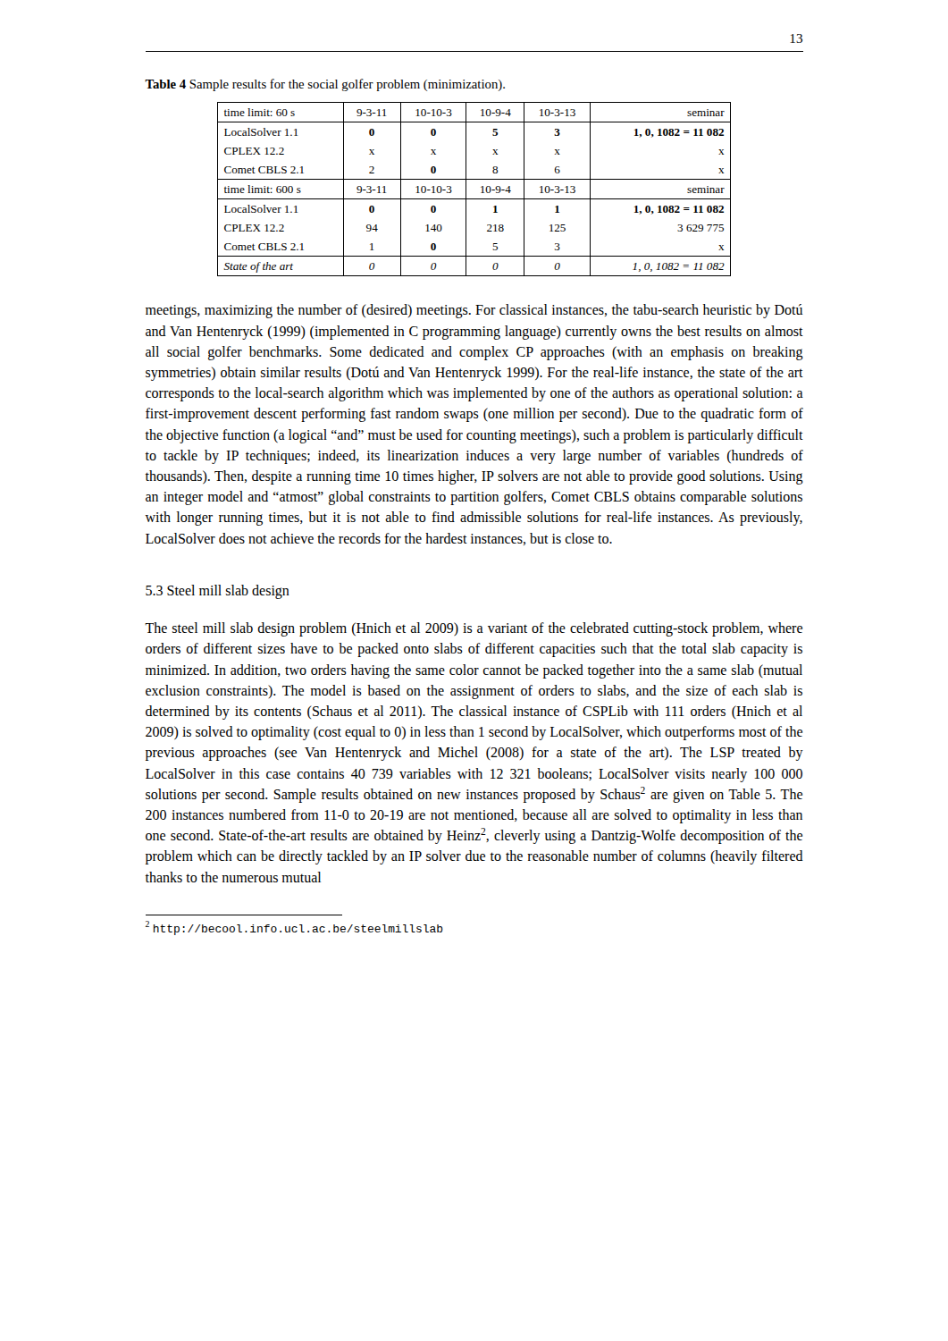13
Table 4 Sample results for the social golfer problem (minimization).
| time limit: 60 s | 9-3-11 | 10-10-3 | 10-9-4 | 10-3-13 | seminar |
| LocalSolver 1.1 | 0 | 0 | 5 | 3 | 1, 0, 1082 = 11 082 |
| CPLEX 12.2 | x | x | x | x | x |
| Comet CBLS 2.1 | 2 | 0 | 8 | 6 | x |
| time limit: 600 s | 9-3-11 | 10-10-3 | 10-9-4 | 10-3-13 | seminar |
| LocalSolver 1.1 | 0 | 0 | 1 | 1 | 1, 0, 1082 = 11 082 |
| CPLEX 12.2 | 94 | 140 | 218 | 125 | 3 629 775 |
| Comet CBLS 2.1 | 1 | 0 | 5 | 3 | x |
| State of the art | 0 | 0 | 0 | 0 | 1, 0, 1082 = 11 082 |
meetings, maximizing the number of (desired) meetings. For classical instances, the tabu-search heuristic by Dotú and Van Hentenryck (1999) (implemented in C programming language) currently owns the best results on almost all social golfer benchmarks. Some dedicated and complex CP approaches (with an emphasis on breaking symmetries) obtain similar results (Dotú and Van Hentenryck 1999). For the real-life instance, the state of the art corresponds to the local-search algorithm which was implemented by one of the authors as operational solution: a first-improvement descent performing fast random swaps (one million per second). Due to the quadratic form of the objective function (a logical “and” must be used for counting meetings), such a problem is particularly difficult to tackle by IP techniques; indeed, its linearization induces a very large number of variables (hundreds of thousands). Then, despite a running time 10 times higher, IP solvers are not able to provide good solutions. Using an integer model and “atmost” global constraints to partition golfers, Comet CBLS obtains comparable solutions with longer running times, but it is not able to find admissible solutions for real-life instances. As previously, LocalSolver does not achieve the records for the hardest instances, but is close to.
5.3 Steel mill slab design
The steel mill slab design problem (Hnich et al 2009) is a variant of the celebrated cutting-stock problem, where orders of different sizes have to be packed onto slabs of different capacities such that the total slab capacity is minimized. In addition, two orders having the same color cannot be packed together into the a same slab (mutual exclusion constraints). The model is based on the assignment of orders to slabs, and the size of each slab is determined by its contents (Schaus et al 2011). The classical instance of CSPLib with 111 orders (Hnich et al 2009) is solved to optimality (cost equal to 0) in less than 1 second by LocalSolver, which outperforms most of the previous approaches (see Van Hentenryck and Michel (2008) for a state of the art). The LSP treated by LocalSolver in this case contains 40 739 variables with 12 321 booleans; LocalSolver visits nearly 100 000 solutions per second. Sample results obtained on new instances proposed by Schaus2 are given on Table 5. The 200 instances numbered from 11-0 to 20-19 are not mentioned, because all are solved to optimality in less than one second. State-of-the-art results are obtained by Heinz2, cleverly using a Dantzig-Wolfe decomposition of the problem which can be directly tackled by an IP solver due to the reasonable number of columns (heavily filtered thanks to the numerous mutual
2 http://becool.info.ucl.ac.be/steelmillslab